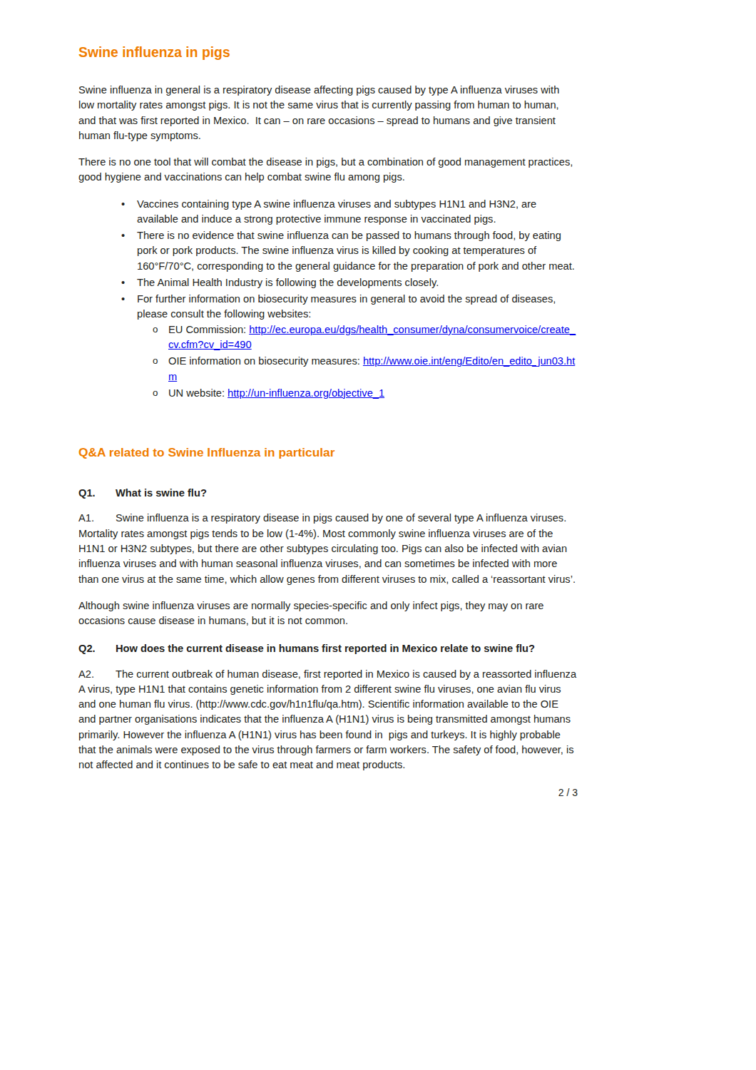Swine influenza in pigs
Swine influenza in general is a respiratory disease affecting pigs caused by type A influenza viruses with low mortality rates amongst pigs. It is not the same virus that is currently passing from human to human, and that was first reported in Mexico. It can – on rare occasions – spread to humans and give transient human flu-type symptoms.
There is no one tool that will combat the disease in pigs, but a combination of good management practices, good hygiene and vaccinations can help combat swine flu among pigs.
Vaccines containing type A swine influenza viruses and subtypes H1N1 and H3N2, are available and induce a strong protective immune response in vaccinated pigs.
There is no evidence that swine influenza can be passed to humans through food, by eating pork or pork products. The swine influenza virus is killed by cooking at temperatures of 160°F/70°C, corresponding to the general guidance for the preparation of pork and other meat.
The Animal Health Industry is following the developments closely.
For further information on biosecurity measures in general to avoid the spread of diseases, please consult the following websites:
EU Commission: http://ec.europa.eu/dgs/health_consumer/dyna/consumervoice/create_cv.cfm?cv_id=490
OIE information on biosecurity measures: http://www.oie.int/eng/Edito/en_edito_jun03.htm
UN website: http://un-influenza.org/objective_1
Q&A related to Swine Influenza in particular
Q1. What is swine flu?
A1. Swine influenza is a respiratory disease in pigs caused by one of several type A influenza viruses. Mortality rates amongst pigs tends to be low (1-4%). Most commonly swine influenza viruses are of the H1N1 or H3N2 subtypes, but there are other subtypes circulating too. Pigs can also be infected with avian influenza viruses and with human seasonal influenza viruses, and can sometimes be infected with more than one virus at the same time, which allow genes from different viruses to mix, called a ‘reassortant virus’.
Although swine influenza viruses are normally species-specific and only infect pigs, they may on rare occasions cause disease in humans, but it is not common.
Q2. How does the current disease in humans first reported in Mexico relate to swine flu?
A2. The current outbreak of human disease, first reported in Mexico is caused by a reassorted influenza A virus, type H1N1 that contains genetic information from 2 different swine flu viruses, one avian flu virus and one human flu virus. (http://www.cdc.gov/h1n1flu/qa.htm). Scientific information available to the OIE and partner organisations indicates that the influenza A (H1N1) virus is being transmitted amongst humans primarily. However the influenza A (H1N1) virus has been found in pigs and turkeys. It is highly probable that the animals were exposed to the virus through farmers or farm workers. The safety of food, however, is not affected and it continues to be safe to eat meat and meat products.
2 / 3